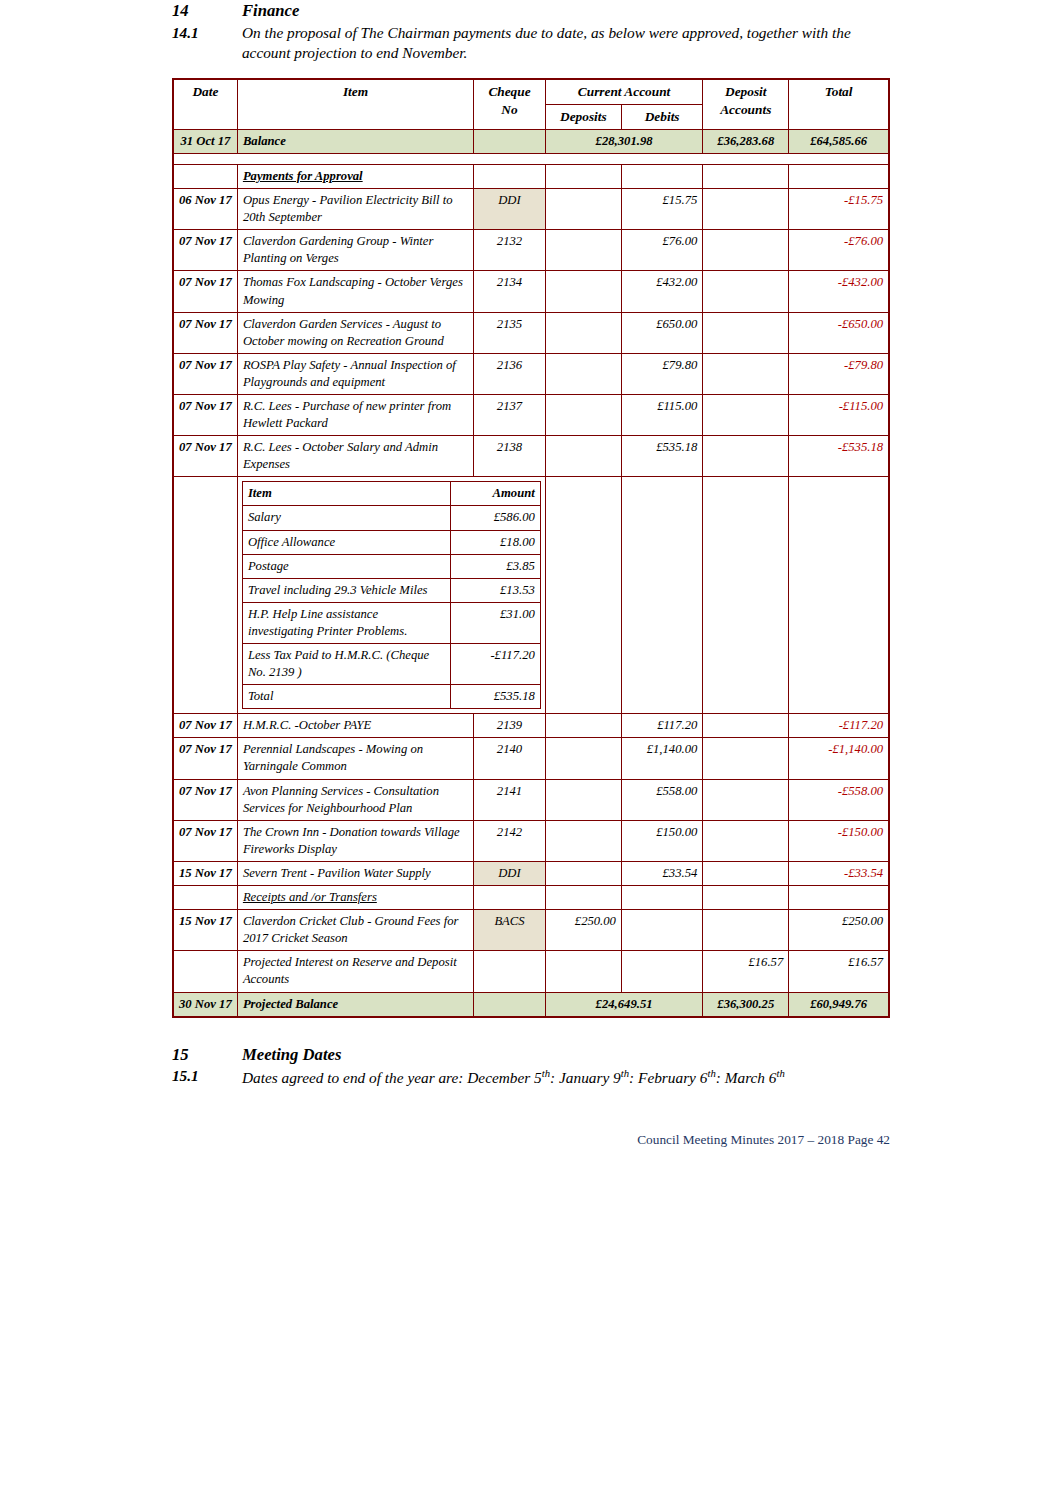14
Finance
14.1
On the proposal of The Chairman payments due to date, as below were approved, together with the account projection to end November.
| Date | Item | Cheque No | Current Account | Deposit Accounts | Total |
| --- | --- | --- | --- | --- | --- |
| Deposits | Debits |
| 31 Oct 17 | Balance | | £28,301.98 | £36,283.68 | £64,585.66 |
| | Payments for Approval | | | | | |
| 06 Nov 17 | Opus Energy - Pavilion Electricity Bill to 20th September | DDI | | £15.75 | | -£15.75 |
| 07 Nov 17 | Claverdon Gardening Group - Winter Planting on Verges | 2132 | | £76.00 | | -£76.00 |
| 07 Nov 17 | Thomas Fox Landscaping - October Verges Mowing | 2134 | | £432.00 | | -£432.00 |
| 07 Nov 17 | Claverdon Garden Services - August to October mowing on Recreation Ground | 2135 | | £650.00 | | -£650.00 |
| 07 Nov 17 | ROSPA Play Safety - Annual Inspection of Playgrounds and equipment | 2136 | | £79.80 | | -£79.80 |
| 07 Nov 17 | R.C. Lees - Purchase of new printer from Hewlett Packard | 2137 | | £115.00 | | -£115.00 |
| 07 Nov 17 | R.C. Lees - October Salary and Admin Expenses | 2138 | | £535.18 | | -£535.18 |
| | / Item / Amount / / --- / --- / / Salary / £586.00 / / Office Allowance / £18.00 / / Postage / £3.85 / / Travel including 29.3 Vehicle Miles / £13.53 / / H.P. Help Line assistance investigating Printer Problems. / £31.00 / / Less Tax Paid to H.M.R.C. (Cheque No. 2139 ) / -£117.20 / / Total / £535.18 / | | | | |
| 07 Nov 17 | H.M.R.C. -October PAYE | 2139 | | £117.20 | | -£117.20 |
| 07 Nov 17 | Perennial Landscapes - Mowing on Yarningale Common | 2140 | | £1,140.00 | | -£1,140.00 |
| 07 Nov 17 | Avon Planning Services - Consultation Services for Neighbourhood Plan | 2141 | | £558.00 | | -£558.00 |
| 07 Nov 17 | The Crown Inn - Donation towards Village Fireworks Display | 2142 | | £150.00 | | -£150.00 |
| 15 Nov 17 | Severn Trent - Pavilion Water Supply | DDI | | £33.54 | | -£33.54 |
| | Receipts and /or Transfers | | | | | |
| 15 Nov 17 | Claverdon Cricket Club - Ground Fees for 2017 Cricket Season | BACS | £250.00 | | | £250.00 |
| | Projected Interest on Reserve and Deposit Accounts | | | | £16.57 | £16.57 |
| 30 Nov 17 | Projected Balance | | £24,649.51 | £36,300.25 | £60,949.76 |
15
Meeting Dates
15.1
Dates agreed to end of the year are: December 5th: January 9th: February 6th: March 6th
Council Meeting Minutes 2017 – 2018 Page 42